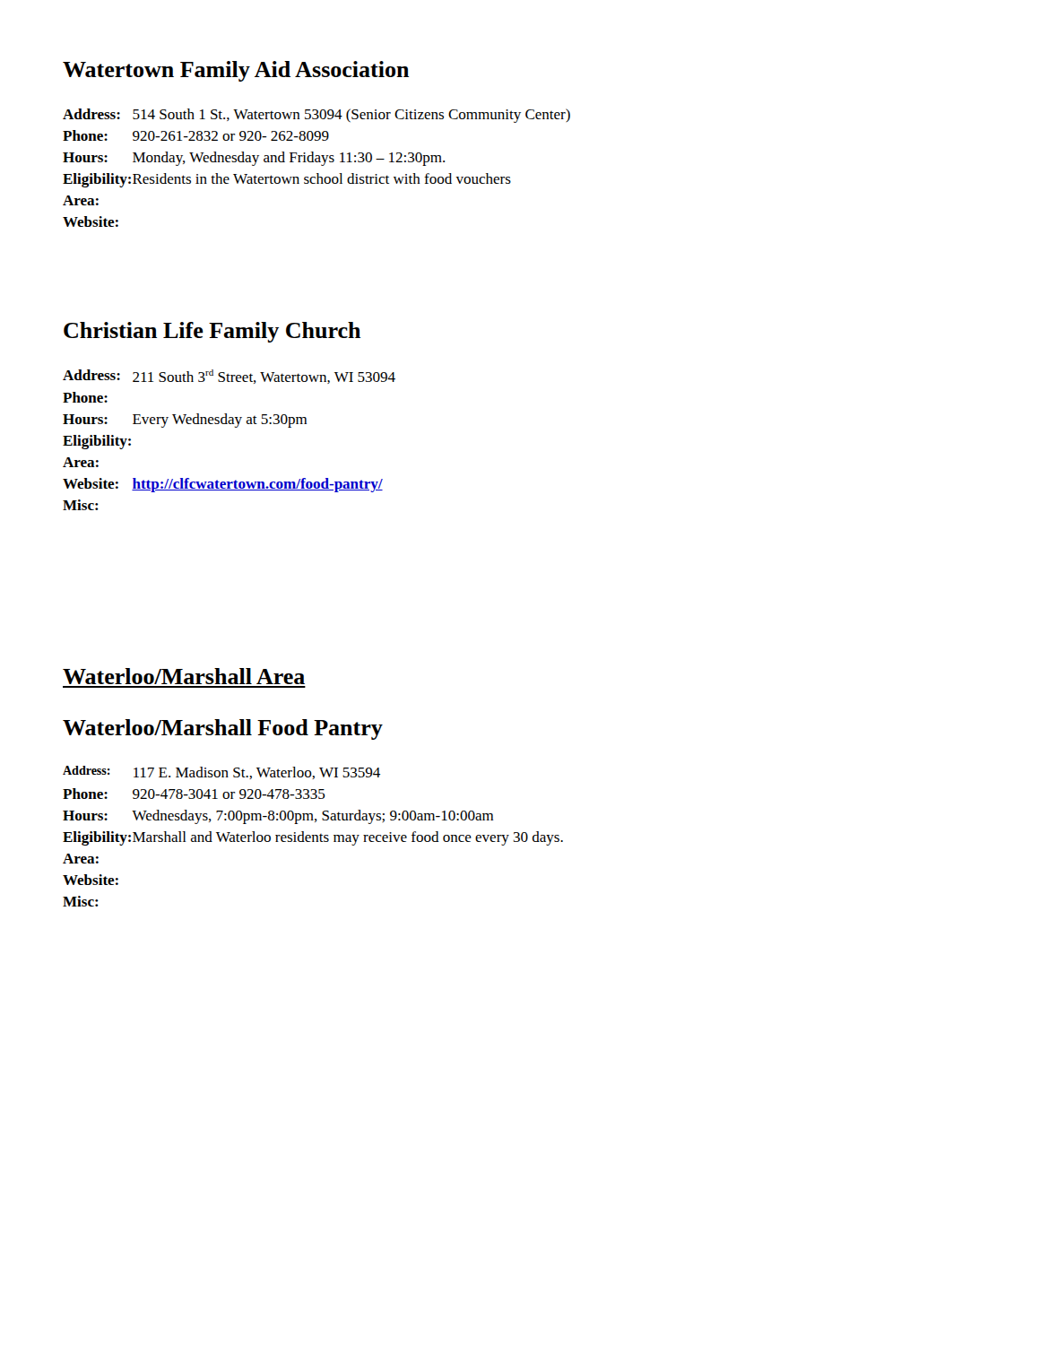Watertown Family Aid Association
| Address: | 514 South 1 St., Watertown 53094 (Senior Citizens Community Center) |
| Phone: | 920-261-2832 or 920- 262-8099 |
| Hours: | Monday, Wednesday and Fridays 11:30 – 12:30pm. |
| Eligibility: | Residents in the Watertown school district with food vouchers |
| Area: | |
| Website: | |
Christian Life Family Church
| Address: | 211 South 3 rd Street, Watertown, WI 53094 |
| Phone: | |
| Hours: | Every Wednesday at 5:30pm |
| Eligibility: | |
| Area: | |
| Website: | http://clfcwatertown.com/food-pantry/ |
| Misc: | |
Waterloo/Marshall Area
Waterloo/Marshall Food Pantry
| Address: | 117 E. Madison St., Waterloo, WI 53594 |
| Phone: | 920-478-3041 or 920-478-3335 |
| Hours: | Wednesdays, 7:00pm-8:00pm, Saturdays; 9:00am-10:00am |
| Eligibility: | Marshall and Waterloo residents may receive food once every 30 days. |
| Area: | |
| Website: | |
| Misc: | |